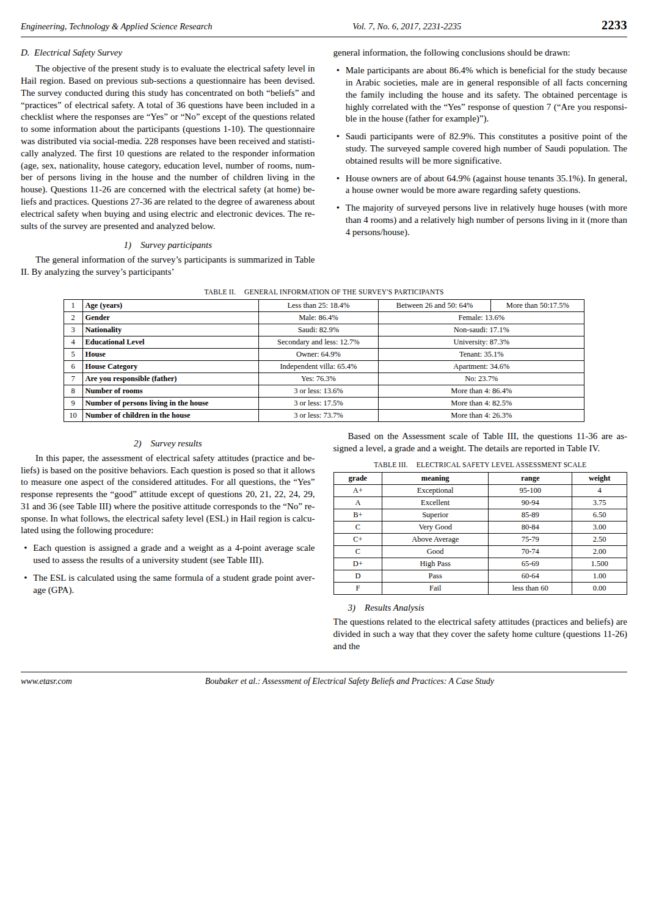Engineering, Technology & Applied Science Research
Vol. 7, No. 6, 2017, 2231-2235
2233
D. Electrical Safety Survey
The objective of the present study is to evaluate the electrical safety level in Hail region. Based on previous sub-sections a questionnaire has been devised. The survey conducted during this study has concentrated on both “beliefs” and “practices” of electrical safety. A total of 36 questions have been included in a checklist where the responses are “Yes” or “No” except of the questions related to some information about the participants (questions 1-10). The questionnaire was distributed via social-media. 228 responses have been received and statistically analyzed. The first 10 questions are related to the responder information (age, sex, nationality, house category, education level, number of rooms, number of persons living in the house and the number of children living in the house). Questions 11-26 are concerned with the electrical safety (at home) beliefs and practices. Questions 27-36 are related to the degree of awareness about electrical safety when buying and using electric and electronic devices. The results of the survey are presented and analyzed below.
1) Survey participants
The general information of the survey’s participants is summarized in Table II. By analyzing the survey’s participants’
general information, the following conclusions should be drawn:
Male participants are about 86.4% which is beneficial for the study because in Arabic societies, male are in general responsible of all facts concerning the family including the house and its safety. The obtained percentage is highly correlated with the “Yes” response of question 7 (“Are you responsible in the house (father for example)”).
Saudi participants were of 82.9%. This constitutes a positive point of the study. The surveyed sample covered high number of Saudi population. The obtained results will be more significative.
House owners are of about 64.9% (against house tenants 35.1%). In general, a house owner would be more aware regarding safety questions.
The majority of surveyed persons live in relatively huge houses (with more than 4 rooms) and a relatively high number of persons living in it (more than 4 persons/house).
TABLE II. GENERAL INFORMATION OF THE SURVEY'S PARTICIPANTS
| 1 | Age (years) | Less than 25: 18.4% | Between 26 and 50: 64% | More than 50:17.5% |
| 2 | Gender | Male: 86.4% | Female: 13.6% |
| 3 | Nationality | Saudi: 82.9% | Non-saudi: 17.1% |
| 4 | Educational Level | Secondary and less: 12.7% | University: 87.3% |
| 5 | House | Owner: 64.9% | Tenant: 35.1% |
| 6 | House Category | Independent villa: 65.4% | Apartment: 34.6% |
| 7 | Are you responsible (father) | Yes: 76.3% | No: 23.7% |
| 8 | Number of rooms | 3 or less: 13.6% | More than 4: 86.4% |
| 9 | Number of persons living in the house | 3 or less: 17.5% | More than 4: 82.5% |
| 10 | Number of children in the house | 3 or less: 73.7% | More than 4: 26.3% |
2) Survey results
In this paper, the assessment of electrical safety attitudes (practice and beliefs) is based on the positive behaviors. Each question is posed so that it allows to measure one aspect of the considered attitudes. For all questions, the “Yes” response represents the “good” attitude except of questions 20, 21, 22, 24, 29, 31 and 36 (see Table III) where the positive attitude corresponds to the “No” response. In what follows, the electrical safety level (ESL) in Hail region is calculated using the following procedure:
Each question is assigned a grade and a weight as a 4-point average scale used to assess the results of a university student (see Table III).
The ESL is calculated using the same formula of a student grade point average (GPA).
Based on the Assessment scale of Table III, the questions 11-36 are assigned a level, a grade and a weight. The details are reported in Table IV.
TABLE III. ELECTRICAL SAFETY LEVEL ASSESSMENT SCALE
| grade | meaning | range | weight |
| --- | --- | --- | --- |
| A+ | Exceptional | 95-100 | 4 |
| A | Excellent | 90-94 | 3.75 |
| B+ | Superior | 85-89 | 6.50 |
| C | Very Good | 80-84 | 3.00 |
| C+ | Above Average | 75-79 | 2.50 |
| C | Good | 70-74 | 2.00 |
| D+ | High Pass | 65-69 | 1.500 |
| D | Pass | 60-64 | 1.00 |
| F | Fail | less than 60 | 0.00 |
3) Results Analysis
The questions related to the electrical safety attitudes (practices and beliefs) are divided in such a way that they cover the safety home culture (questions 11-26) and the
www.etasr.com
Boubaker et al.: Assessment of Electrical Safety Beliefs and Practices: A Case Study